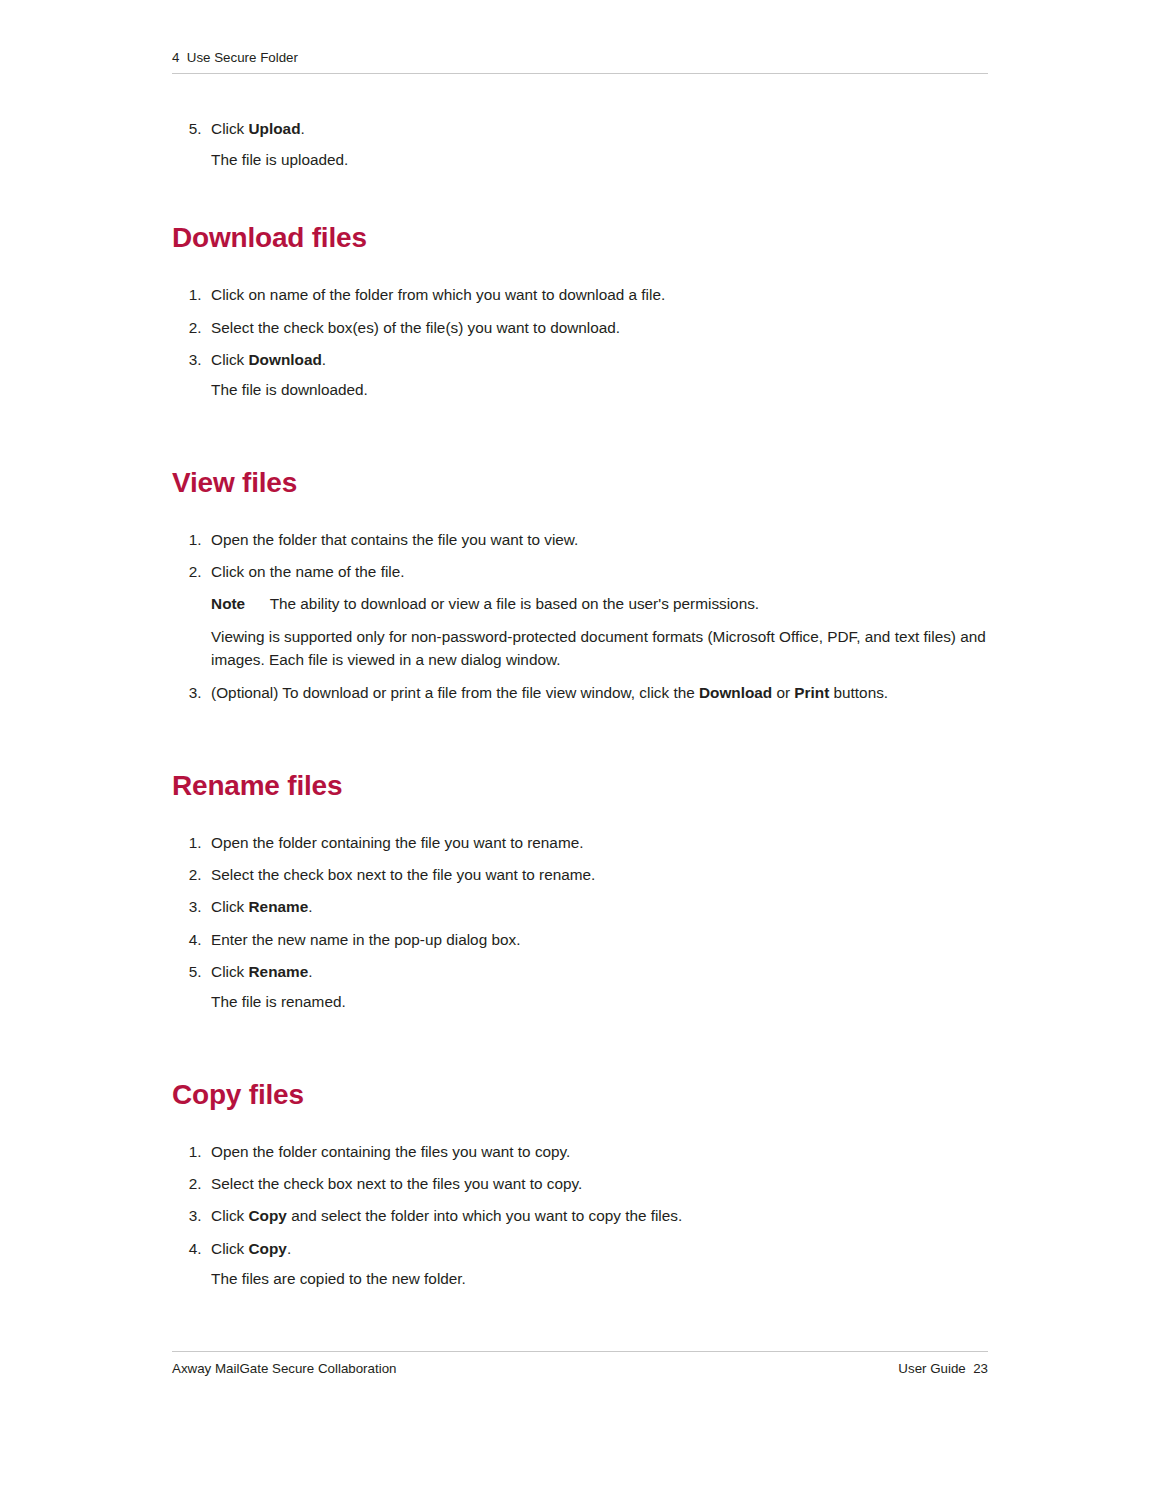4 Use Secure Folder
Click Upload.
The file is uploaded.
Download files
Click on name of the folder from which you want to download a file.
Select the check box(es) of the file(s) you want to download.
Click Download.
The file is downloaded.
View files
Open the folder that contains the file you want to view.
Click on the name of the file.
Note The ability to download or view a file is based on the user's permissions.
Viewing is supported only for non-password-protected document formats (Microsoft Office, PDF, and text files) and images. Each file is viewed in a new dialog window.
(Optional) To download or print a file from the file view window, click the Download or Print buttons.
Rename files
Open the folder containing the file you want to rename.
Select the check box next to the file you want to rename.
Click Rename.
Enter the new name in the pop-up dialog box.
Click Rename.
The file is renamed.
Copy files
Open the folder containing the files you want to copy.
Select the check box next to the files you want to copy.
Click Copy and select the folder into which you want to copy the files.
Click Copy.
The files are copied to the new folder.
Axway MailGate Secure Collaboration User Guide 23